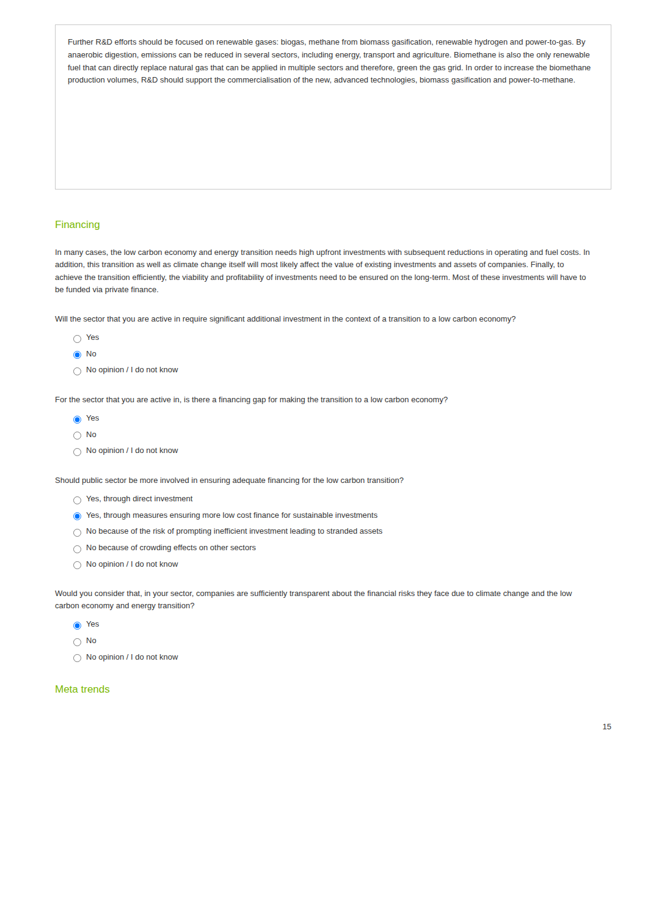Further R&D efforts should be focused on renewable gases: biogas, methane from biomass gasification, renewable hydrogen and power-to-gas. By anaerobic digestion, emissions can be reduced in several sectors, including energy, transport and agriculture. Biomethane is also the only renewable fuel that can directly replace natural gas that can be applied in multiple sectors and therefore, green the gas grid. In order to increase the biomethane production volumes, R&D should support the commercialisation of the new, advanced technologies, biomass gasification and power-to-methane.
Financing
In many cases, the low carbon economy and energy transition needs high upfront investments with subsequent reductions in operating and fuel costs. In addition, this transition as well as climate change itself will most likely affect the value of existing investments and assets of companies. Finally, to achieve the transition efficiently, the viability and profitability of investments need to be ensured on the long-term. Most of these investments will have to be funded via private finance.
Will the sector that you are active in require significant additional investment in the context of a transition to a low carbon economy?
Yes
No
No opinion / I do not know
For the sector that you are active in, is there a financing gap for making the transition to a low carbon economy?
Yes
No
No opinion / I do not know
Should public sector be more involved in ensuring adequate financing for the low carbon transition?
Yes, through direct investment
Yes, through measures ensuring more low cost finance for sustainable investments
No because of the risk of prompting inefficient investment leading to stranded assets
No because of crowding effects on other sectors
No opinion / I do not know
Would you consider that, in your sector, companies are sufficiently transparent about the financial risks they face due to climate change and the low carbon economy and energy transition?
Yes
No
No opinion / I do not know
Meta trends
15